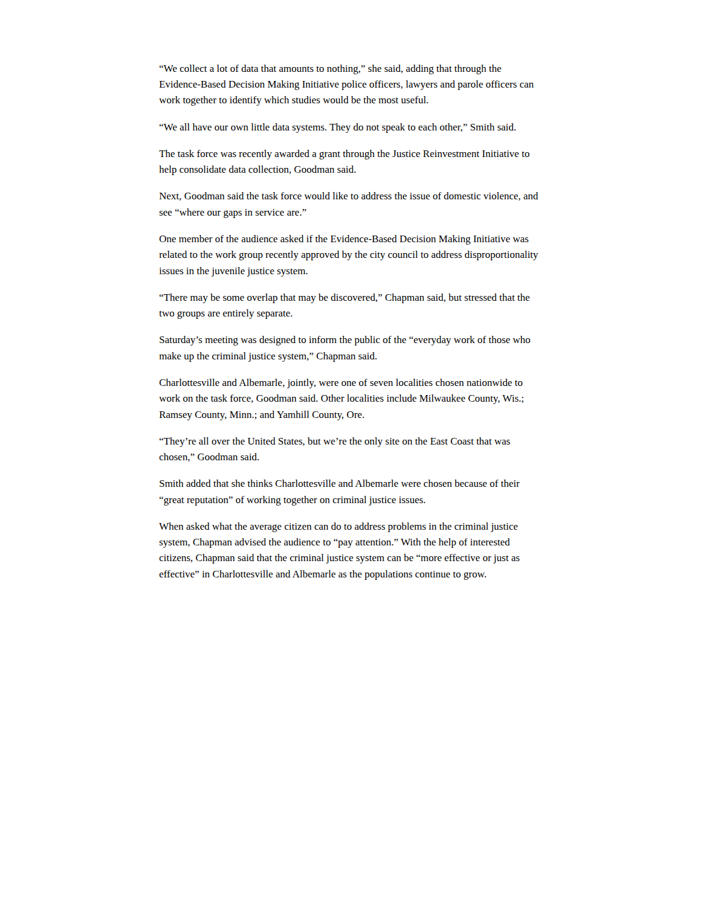“We collect a lot of data that amounts to nothing,” she said, adding that through the Evidence-Based Decision Making Initiative police officers, lawyers and parole officers can work together to identify which studies would be the most useful.
“We all have our own little data systems. They do not speak to each other,” Smith said.
The task force was recently awarded a grant through the Justice Reinvestment Initiative to help consolidate data collection, Goodman said.
Next, Goodman said the task force would like to address the issue of domestic violence, and see “where our gaps in service are.”
One member of the audience asked if the Evidence-Based Decision Making Initiative was related to the work group recently approved by the city council to address disproportionality issues in the juvenile justice system.
“There may be some overlap that may be discovered,” Chapman said, but stressed that the two groups are entirely separate.
Saturday’s meeting was designed to inform the public of the “everyday work of those who make up the criminal justice system,” Chapman said.
Charlottesville and Albemarle, jointly, were one of seven localities chosen nationwide to work on the task force, Goodman said. Other localities include Milwaukee County, Wis.; Ramsey County, Minn.; and Yamhill County, Ore.
“They’re all over the United States, but we’re the only site on the East Coast that was chosen,” Goodman said.
Smith added that she thinks Charlottesville and Albemarle were chosen because of their “great reputation” of working together on criminal justice issues.
When asked what the average citizen can do to address problems in the criminal justice system, Chapman advised the audience to “pay attention.” With the help of interested citizens, Chapman said that the criminal justice system can be “more effective or just as effective” in Charlottesville and Albemarle as the populations continue to grow.